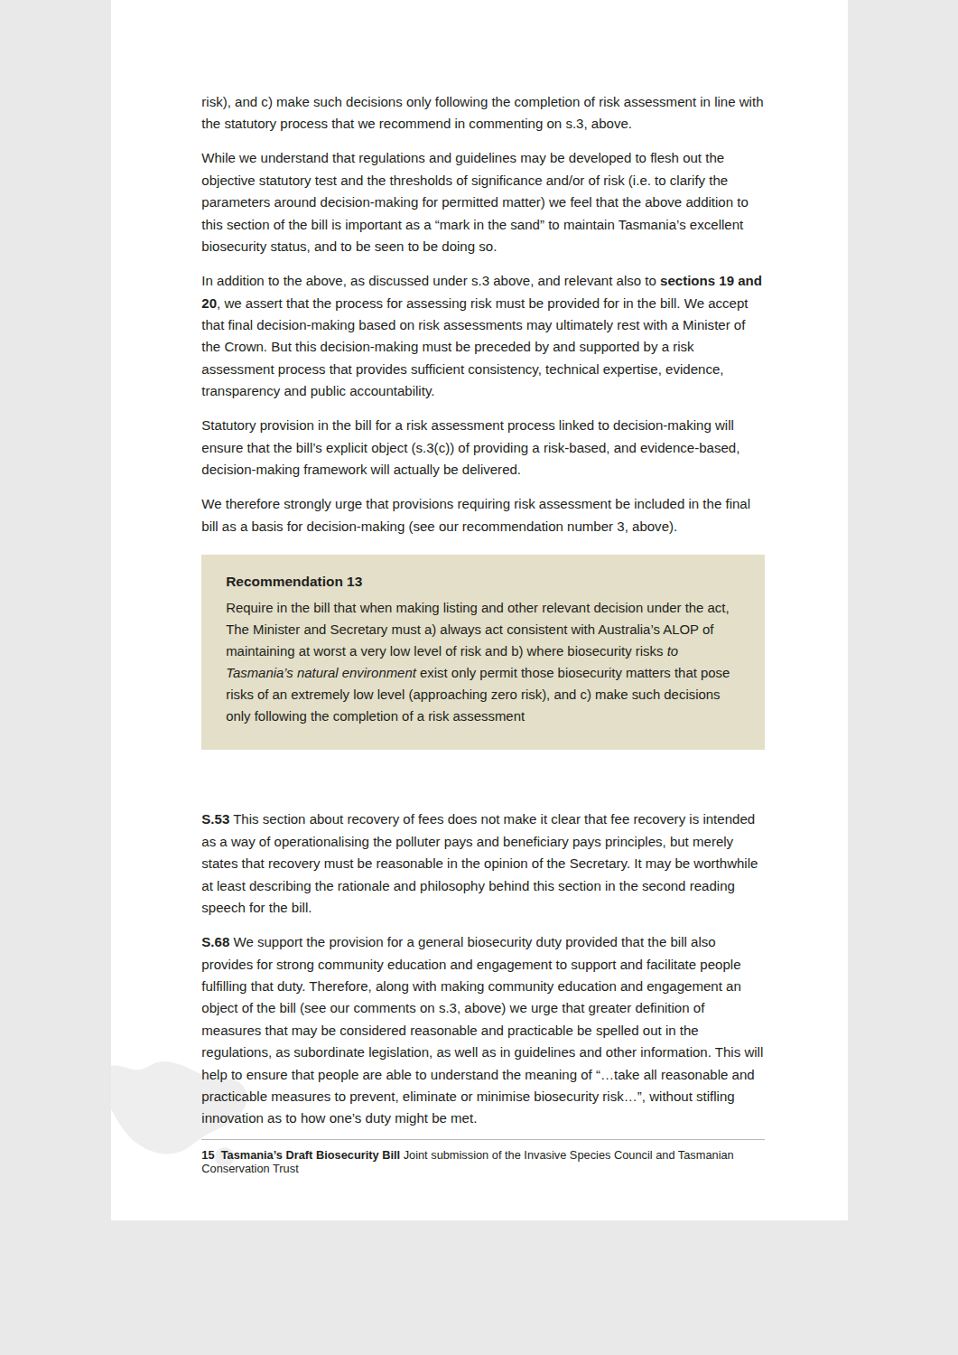risk), and c) make such decisions only following the completion of risk assessment in line with the statutory process that we recommend in commenting on s.3, above.
While we understand that regulations and guidelines may be developed to flesh out the objective statutory test and the thresholds of significance and/or of risk (i.e. to clarify the parameters around decision-making for permitted matter) we feel that the above addition to this section of the bill is important as a “mark in the sand” to maintain Tasmania’s excellent biosecurity status, and to be seen to be doing so.
In addition to the above, as discussed under s.3 above, and relevant also to sections 19 and 20, we assert that the process for assessing risk must be provided for in the bill. We accept that final decision-making based on risk assessments may ultimately rest with a Minister of the Crown. But this decision-making must be preceded by and supported by a risk assessment process that provides sufficient consistency, technical expertise, evidence, transparency and public accountability.
Statutory provision in the bill for a risk assessment process linked to decision-making will ensure that the bill’s explicit object (s.3(c)) of providing a risk-based, and evidence-based, decision-making framework will actually be delivered.
We therefore strongly urge that provisions requiring risk assessment be included in the final bill as a basis for decision-making (see our recommendation number 3, above).
Recommendation 13
Require in the bill that when making listing and other relevant decision under the act, The Minister and Secretary must a) always act consistent with Australia’s ALOP of maintaining at worst a very low level of risk and b) where biosecurity risks to Tasmania’s natural environment exist only permit those biosecurity matters that pose risks of an extremely low level (approaching zero risk), and c) make such decisions only following the completion of a risk assessment
S.53 This section about recovery of fees does not make it clear that fee recovery is intended as a way of operationalising the polluter pays and beneficiary pays principles, but merely states that recovery must be reasonable in the opinion of the Secretary. It may be worthwhile at least describing the rationale and philosophy behind this section in the second reading speech for the bill.
S.68 We support the provision for a general biosecurity duty provided that the bill also provides for strong community education and engagement to support and facilitate people fulfilling that duty. Therefore, along with making community education and engagement an object of the bill (see our comments on s.3, above) we urge that greater definition of measures that may be considered reasonable and practicable be spelled out in the regulations, as subordinate legislation, as well as in guidelines and other information. This will help to ensure that people are able to understand the meaning of “…take all reasonable and practicable measures to prevent, eliminate or minimise biosecurity risk…”, without stifling innovation as to how one’s duty might be met.
15 Tasmania’s Draft Biosecurity Bill Joint submission of the Invasive Species Council and Tasmanian Conservation Trust